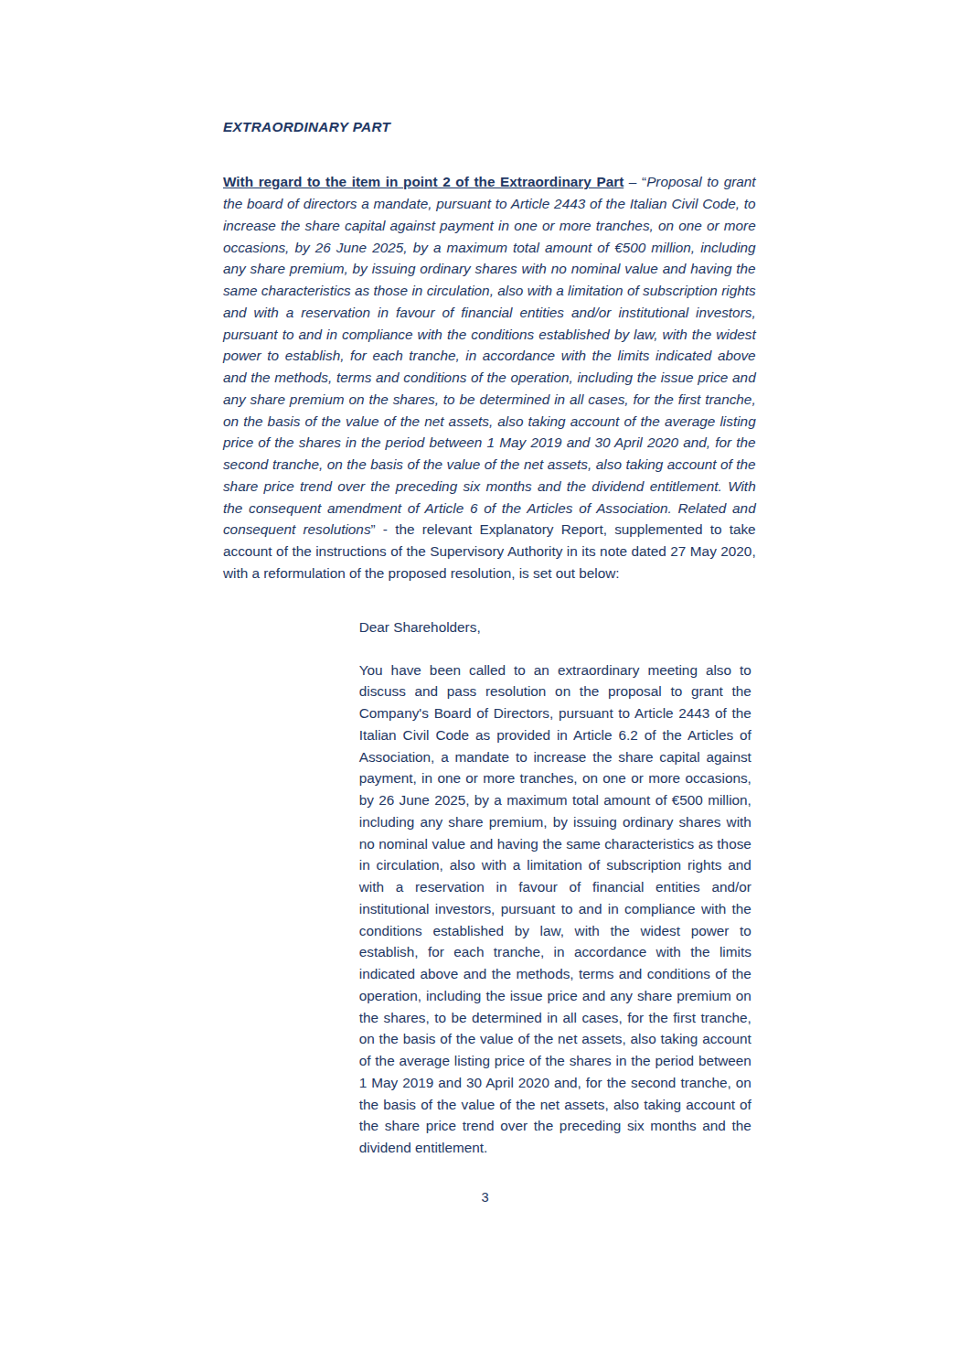EXTRAORDINARY PART
With regard to the item in point 2 of the Extraordinary Part – “Proposal to grant the board of directors a mandate, pursuant to Article 2443 of the Italian Civil Code, to increase the share capital against payment in one or more tranches, on one or more occasions, by 26 June 2025, by a maximum total amount of €500 million, including any share premium, by issuing ordinary shares with no nominal value and having the same characteristics as those in circulation, also with a limitation of subscription rights and with a reservation in favour of financial entities and/or institutional investors, pursuant to and in compliance with the conditions established by law, with the widest power to establish, for each tranche, in accordance with the limits indicated above and the methods, terms and conditions of the operation, including the issue price and any share premium on the shares, to be determined in all cases, for the first tranche, on the basis of the value of the net assets, also taking account of the average listing price of the shares in the period between 1 May 2019 and 30 April 2020 and, for the second tranche, on the basis of the value of the net assets, also taking account of the share price trend over the preceding six months and the dividend entitlement. With the consequent amendment of Article 6 of the Articles of Association. Related and consequent resolutions” - the relevant Explanatory Report, supplemented to take account of the instructions of the Supervisory Authority in its note dated 27 May 2020, with a reformulation of the proposed resolution, is set out below:
Dear Shareholders,
You have been called to an extraordinary meeting also to discuss and pass resolution on the proposal to grant the Company's Board of Directors, pursuant to Article 2443 of the Italian Civil Code as provided in Article 6.2 of the Articles of Association, a mandate to increase the share capital against payment, in one or more tranches, on one or more occasions, by 26 June 2025, by a maximum total amount of €500 million, including any share premium, by issuing ordinary shares with no nominal value and having the same characteristics as those in circulation, also with a limitation of subscription rights and with a reservation in favour of financial entities and/or institutional investors, pursuant to and in compliance with the conditions established by law, with the widest power to establish, for each tranche, in accordance with the limits indicated above and the methods, terms and conditions of the operation, including the issue price and any share premium on the shares, to be determined in all cases, for the first tranche, on the basis of the value of the net assets, also taking account of the average listing price of the shares in the period between 1 May 2019 and 30 April 2020 and, for the second tranche, on the basis of the value of the net assets, also taking account of the share price trend over the preceding six months and the dividend entitlement.
3